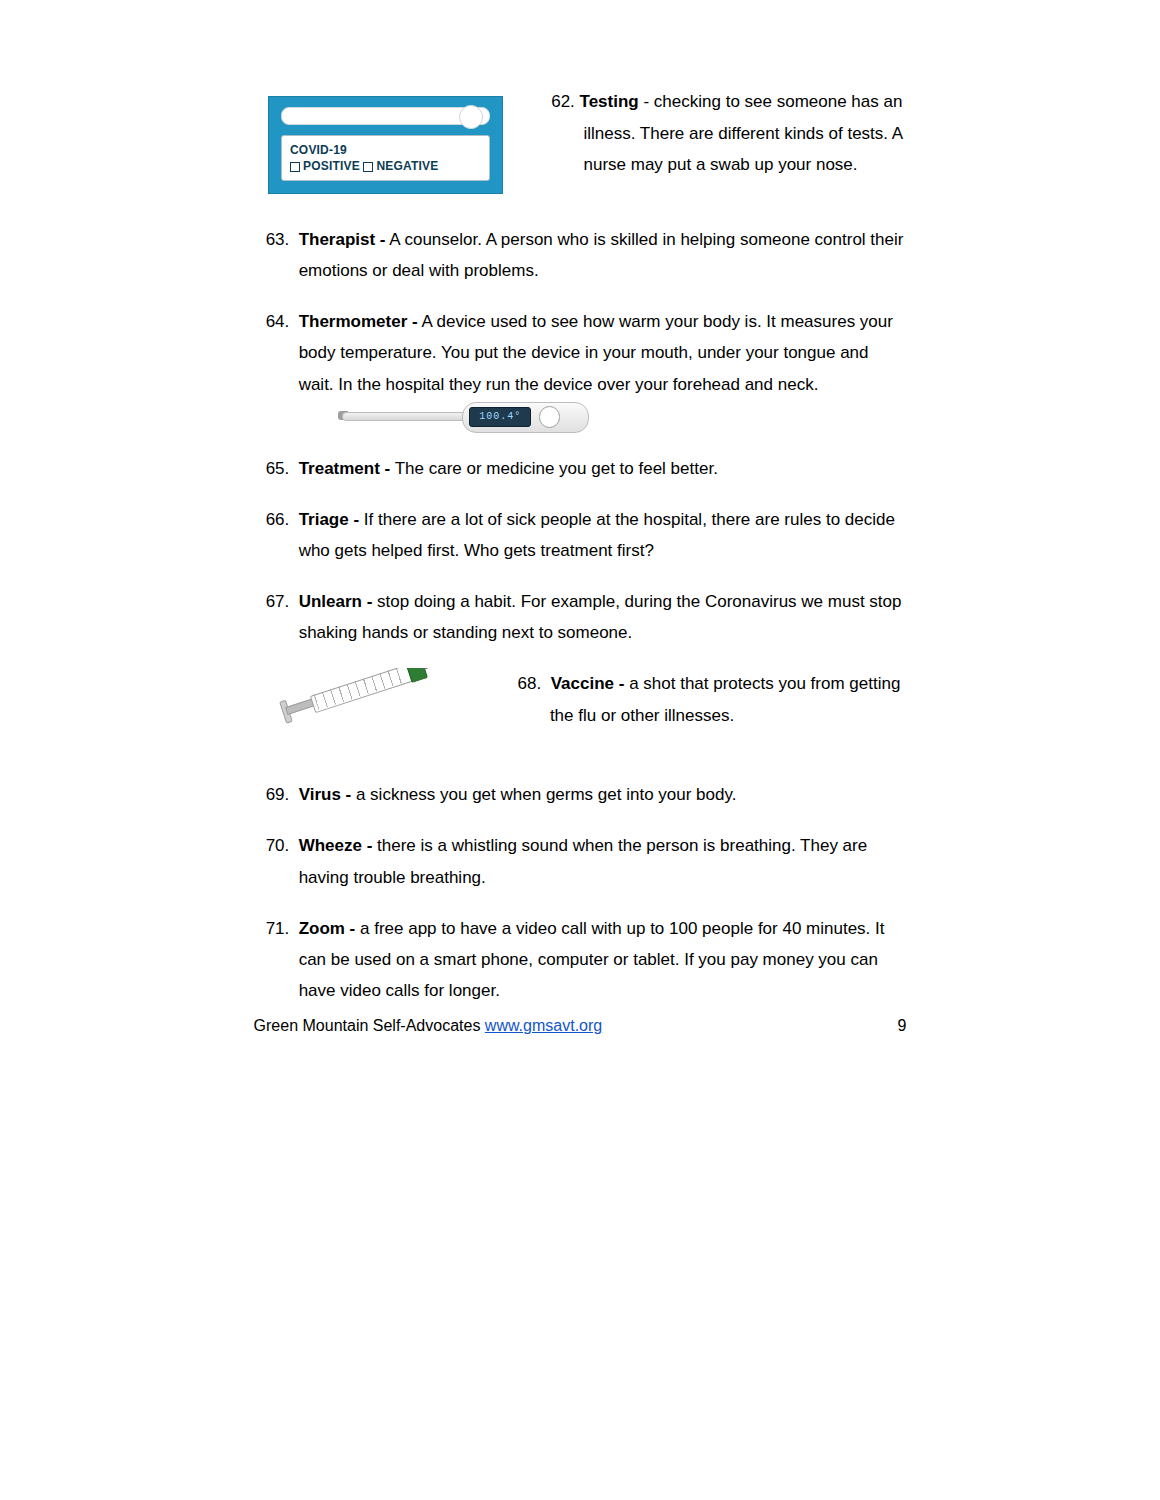COVID-19 POSITIVE NEGATIVE
62. Testing - checking to see someone has an illness. There are different kinds of tests. A nurse may put a swab up your nose.
63.
Therapist - A counselor. A person who is skilled in helping someone control their emotions or deal with problems.
64.
Thermometer - A device used to see how warm your body is. It measures your body temperature. You put the device in your mouth, under your tongue and wait. In the hospital they run the device over your forehead and neck. 100.4°
65.
Treatment - The care or medicine you get to feel better.
66.
Triage - If there are a lot of sick people at the hospital, there are rules to decide who gets helped first. Who gets treatment first?
67.
Unlearn - stop doing a habit. For example, during the Coronavirus we must stop shaking hands or standing next to someone.
68. Vaccine - a shot that protects you from getting the flu or other illnesses.
69.
Virus - a sickness you get when germs get into your body.
70.
Wheeze - there is a whistling sound when the person is breathing. They are having trouble breathing.
71.
Zoom - a free app to have a video call with up to 100 people for 40 minutes. It can be used on a smart phone, computer or tablet. If you pay money you can have video calls for longer.
Green Mountain Self-Advocates www.gmsavt.org
9